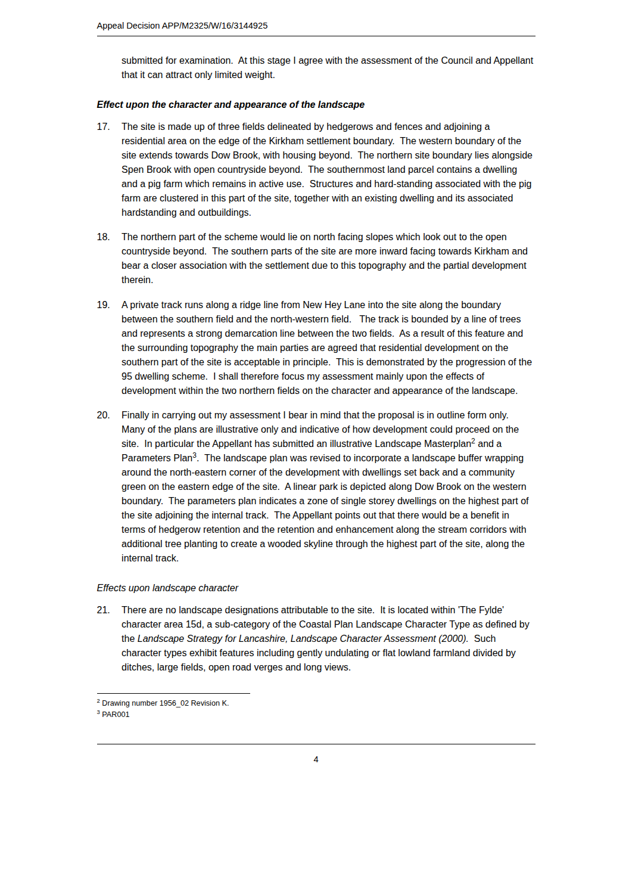Appeal Decision APP/M2325/W/16/3144925
submitted for examination. At this stage I agree with the assessment of the Council and Appellant that it can attract only limited weight.
Effect upon the character and appearance of the landscape
17.
The site is made up of three fields delineated by hedgerows and fences and adjoining a residential area on the edge of the Kirkham settlement boundary. The western boundary of the site extends towards Dow Brook, with housing beyond. The northern site boundary lies alongside Spen Brook with open countryside beyond. The southernmost land parcel contains a dwelling and a pig farm which remains in active use. Structures and hard-standing associated with the pig farm are clustered in this part of the site, together with an existing dwelling and its associated hardstanding and outbuildings.
18.
The northern part of the scheme would lie on north facing slopes which look out to the open countryside beyond. The southern parts of the site are more inward facing towards Kirkham and bear a closer association with the settlement due to this topography and the partial development therein.
19.
A private track runs along a ridge line from New Hey Lane into the site along the boundary between the southern field and the north-western field. The track is bounded by a line of trees and represents a strong demarcation line between the two fields. As a result of this feature and the surrounding topography the main parties are agreed that residential development on the southern part of the site is acceptable in principle. This is demonstrated by the progression of the 95 dwelling scheme. I shall therefore focus my assessment mainly upon the effects of development within the two northern fields on the character and appearance of the landscape.
20.
Finally in carrying out my assessment I bear in mind that the proposal is in outline form only. Many of the plans are illustrative only and indicative of how development could proceed on the site. In particular the Appellant has submitted an illustrative Landscape Masterplan2 and a Parameters Plan3. The landscape plan was revised to incorporate a landscape buffer wrapping around the north-eastern corner of the development with dwellings set back and a community green on the eastern edge of the site. A linear park is depicted along Dow Brook on the western boundary. The parameters plan indicates a zone of single storey dwellings on the highest part of the site adjoining the internal track. The Appellant points out that there would be a benefit in terms of hedgerow retention and the retention and enhancement along the stream corridors with additional tree planting to create a wooded skyline through the highest part of the site, along the internal track.
Effects upon landscape character
21.
There are no landscape designations attributable to the site. It is located within 'The Fylde' character area 15d, a sub-category of the Coastal Plan Landscape Character Type as defined by the Landscape Strategy for Lancashire, Landscape Character Assessment (2000). Such character types exhibit features including gently undulating or flat lowland farmland divided by ditches, large fields, open road verges and long views.
2 Drawing number 1956_02 Revision K.
3 PAR001
4